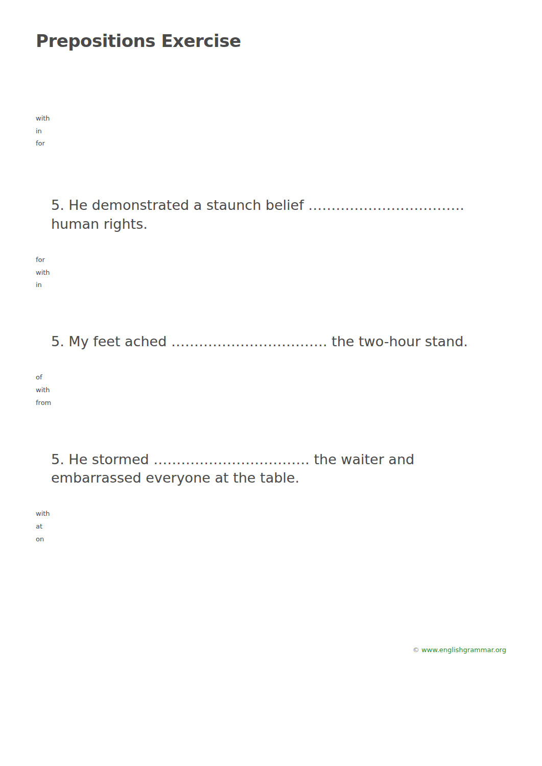Prepositions Exercise
with
in
for
He demonstrated a staunch belief ……………………………. human rights.
for
with
in
My feet ached ……………………………. the two-hour stand.
of
with
from
He stormed ……………………………. the waiter and embarrassed everyone at the table.
with
at
on
© www.englishgrammar.org